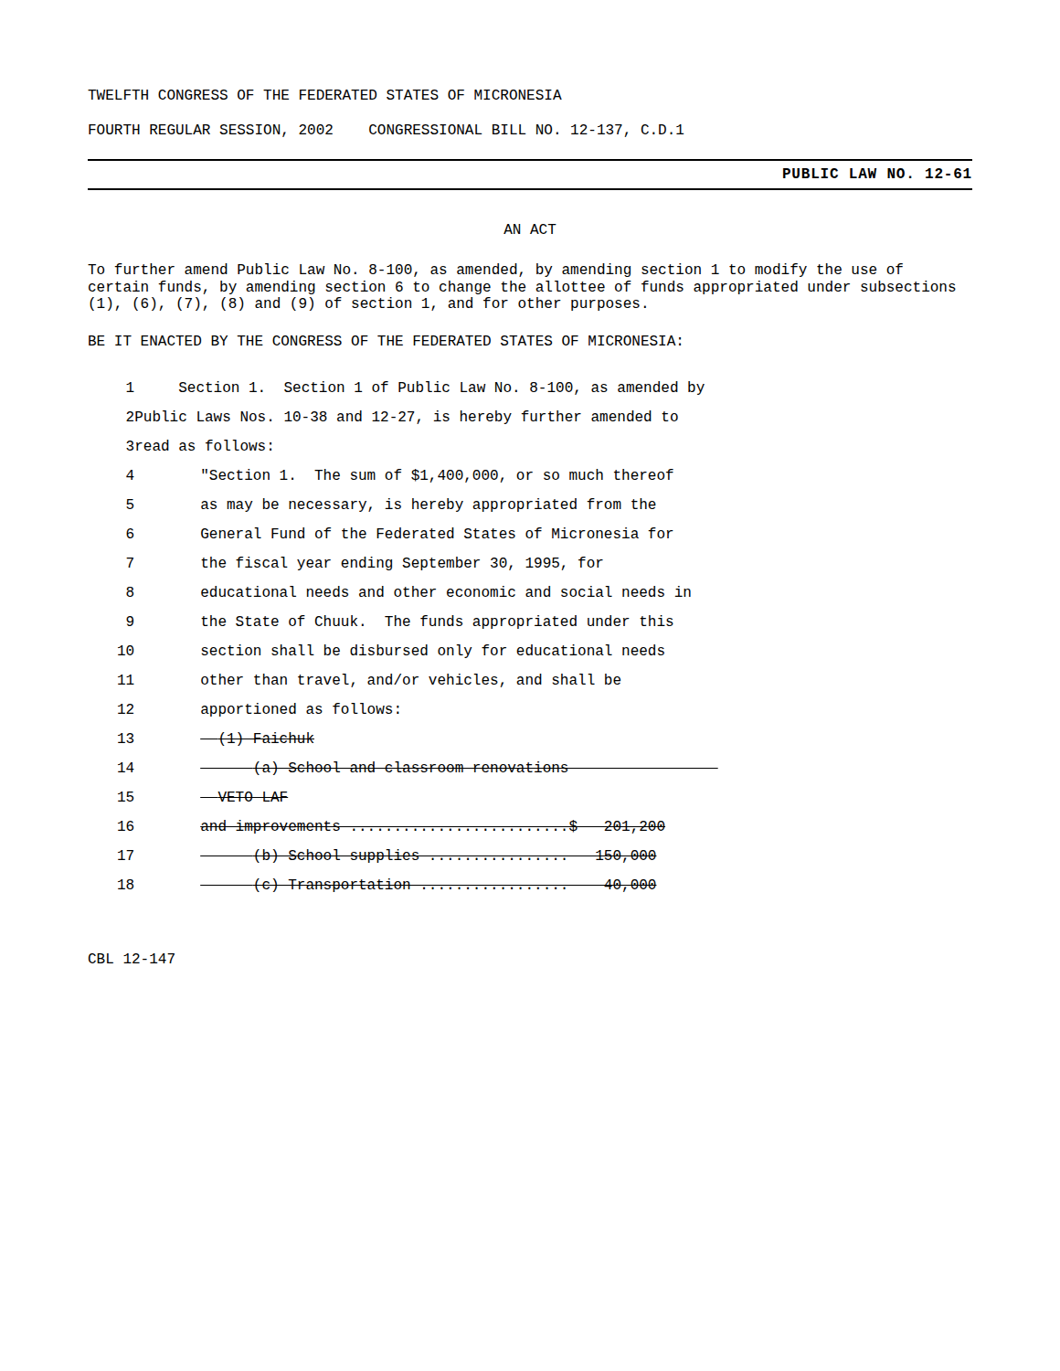TWELFTH CONGRESS OF THE FEDERATED STATES OF MICRONESIA
FOURTH REGULAR SESSION, 2002 CONGRESSIONAL BILL NO. 12-137, C.D.1
PUBLIC LAW NO. 12-61
AN ACT
To further amend Public Law No. 8-100, as amended, by amending section 1 to modify the use of certain funds, by amending section 6 to change the allottee of funds appropriated under subsections (1), (6), (7), (8) and (9) of section 1, and for other purposes.
BE IT ENACTED BY THE CONGRESS OF THE FEDERATED STATES OF MICRONESIA:
| 1 | Section 1. Section 1 of Public Law No. 8-100, as amended by |
| 2 | Public Laws Nos. 10-38 and 12-27, is hereby further amended to |
| 3 | read as follows: |
| 4 | "Section 1. The sum of $1,400,000, or so much thereof |
| 5 | as may be necessary, is hereby appropriated from the |
| 6 | General Fund of the Federated States of Micronesia for |
| 7 | the fiscal year ending September 30, 1995, for |
| 8 | educational needs and other economic and social needs in |
| 9 | the State of Chuuk. The funds appropriated under this |
| 10 | section shall be disbursed only for educational needs |
| 11 | other than travel, and/or vehicles, and shall be |
| 12 | apportioned as follows: |
| 13 | (1) Faichuk |
| 14 | (a) School and classroom renovations |
| 15 | VETO LAF |
| 16 | and improvements .........................$ 201,200 |
| 17 | (b) School supplies ................ 150,000 |
| 18 | (c) Transportation ................. 40,000 |
CBL 12-147